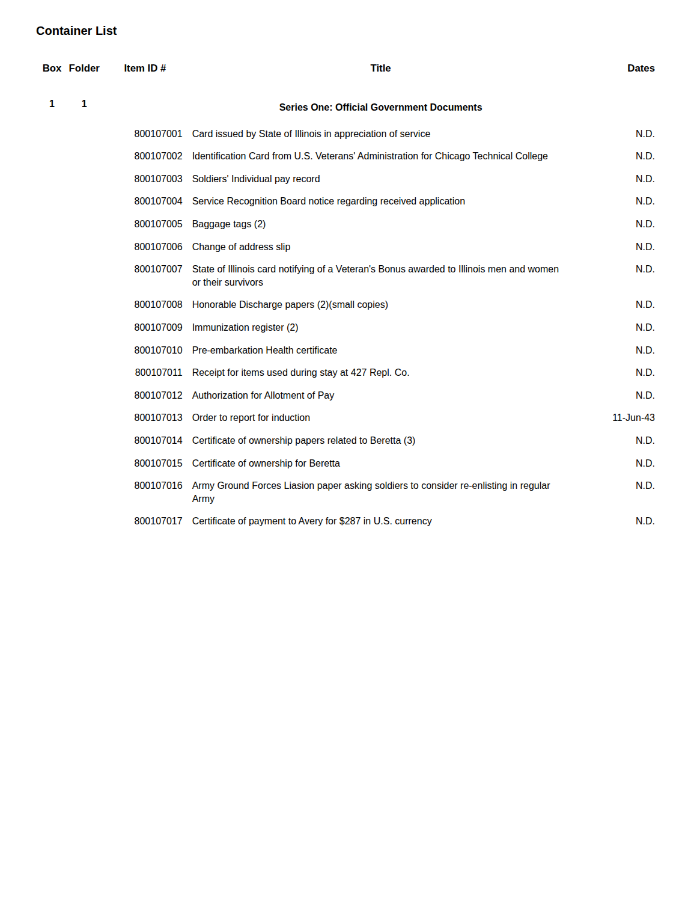Container List
| Box | Folder | Item ID # | Title | Dates |
| --- | --- | --- | --- | --- |
| 1 | 1 | | Series One: Official Government Documents | |
| | | 800107001 | Card issued by State of Illinois in appreciation of service | N.D. |
| | | 800107002 | Identification Card from U.S. Veterans' Administration for Chicago Technical College | N.D. |
| | | 800107003 | Soldiers' Individual pay record | N.D. |
| | | 800107004 | Service Recognition Board notice regarding received application | N.D. |
| | | 800107005 | Baggage tags (2) | N.D. |
| | | 800107006 | Change of address slip | N.D. |
| | | 800107007 | State of Illinois card notifying of a Veteran's Bonus awarded to Illinois men and women or their survivors | N.D. |
| | | 800107008 | Honorable Discharge papers (2)(small copies) | N.D. |
| | | 800107009 | Immunization register (2) | N.D. |
| | | 800107010 | Pre-embarkation Health certificate | N.D. |
| | | 800107011 | Receipt for items used during stay at 427 Repl. Co. | N.D. |
| | | 800107012 | Authorization for Allotment of Pay | N.D. |
| | | 800107013 | Order to report for induction | 11-Jun-43 |
| | | 800107014 | Certificate of ownership papers related to Beretta (3) | N.D. |
| | | 800107015 | Certificate of ownership for Beretta | N.D. |
| | | 800107016 | Army Ground Forces Liasion paper asking soldiers to consider re-enlisting in regular Army | N.D. |
| | | 800107017 | Certificate of payment to Avery for $287 in U.S. currency | N.D. |